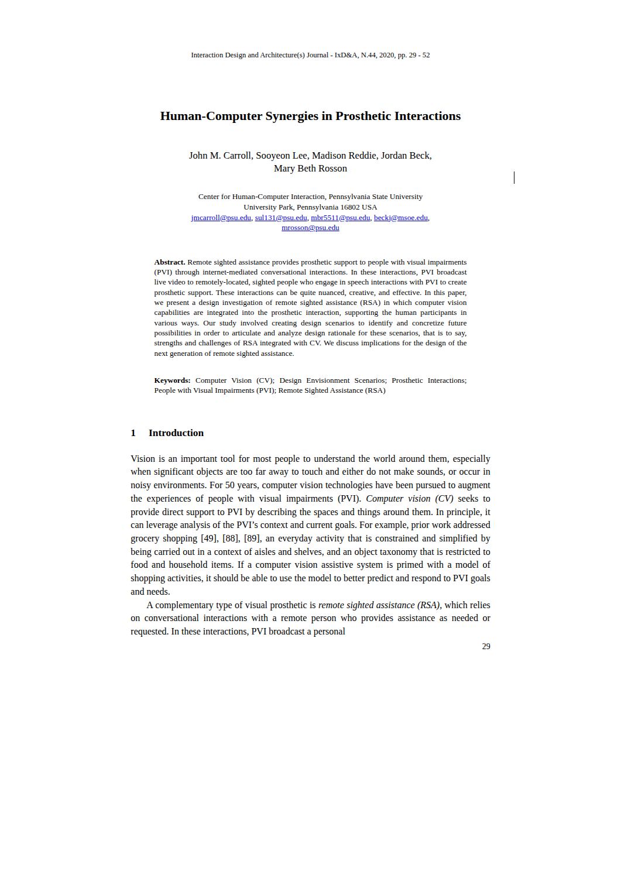Interaction Design and Architecture(s) Journal - IxD&A, N.44, 2020, pp. 29 - 52
Human-Computer Synergies in Prosthetic Interactions
John M. Carroll, Sooyeon Lee, Madison Reddie, Jordan Beck,
Mary Beth Rosson
Center for Human-Computer Interaction, Pennsylvania State University
University Park, Pennsylvania 16802 USA
jmcarroll@psu.edu, sul131@psu.edu, mbr5511@psu.edu, beckj@msoe.edu,
mrosson@psu.edu
Abstract. Remote sighted assistance provides prosthetic support to people with visual impairments (PVI) through internet-mediated conversational interactions. In these interactions, PVI broadcast live video to remotely-located, sighted people who engage in speech interactions with PVI to create prosthetic support. These interactions can be quite nuanced, creative, and effective. In this paper, we present a design investigation of remote sighted assistance (RSA) in which computer vision capabilities are integrated into the prosthetic interaction, supporting the human participants in various ways. Our study involved creating design scenarios to identify and concretize future possibilities in order to articulate and analyze design rationale for these scenarios, that is to say, strengths and challenges of RSA integrated with CV. We discuss implications for the design of the next generation of remote sighted assistance.
Keywords: Computer Vision (CV); Design Envisionment Scenarios; Prosthetic Interactions; People with Visual Impairments (PVI); Remote Sighted Assistance (RSA)
1 Introduction
Vision is an important tool for most people to understand the world around them, especially when significant objects are too far away to touch and either do not make sounds, or occur in noisy environments. For 50 years, computer vision technologies have been pursued to augment the experiences of people with visual impairments (PVI). Computer vision (CV) seeks to provide direct support to PVI by describing the spaces and things around them. In principle, it can leverage analysis of the PVI’s context and current goals. For example, prior work addressed grocery shopping [49], [88], [89], an everyday activity that is constrained and simplified by being carried out in a context of aisles and shelves, and an object taxonomy that is restricted to food and household items. If a computer vision assistive system is primed with a model of shopping activities, it should be able to use the model to better predict and respond to PVI goals and needs.
A complementary type of visual prosthetic is remote sighted assistance (RSA), which relies on conversational interactions with a remote person who provides assistance as needed or requested. In these interactions, PVI broadcast a personal
29